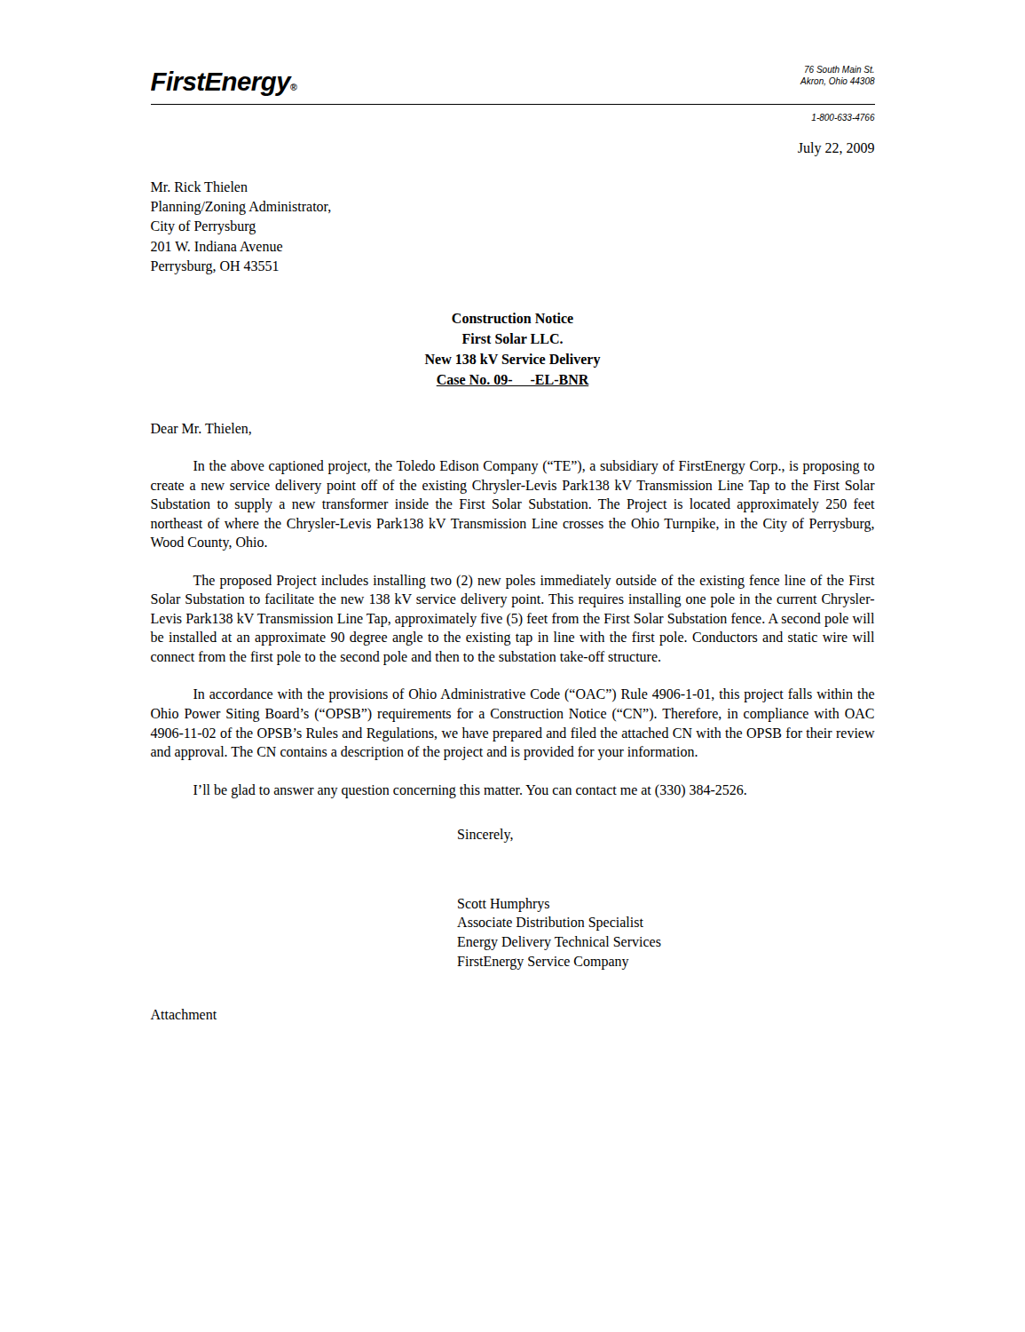FirstEnergy®
76 South Main St.
Akron, Ohio 44308
1-800-633-4766
July 22, 2009
Mr. Rick Thielen
Planning/Zoning Administrator,
City of Perrysburg
201 W. Indiana Avenue
Perrysburg, OH 43551
Construction Notice
First Solar LLC.
New 138 kV Service Delivery
Case No. 09- -EL-BNR
Dear Mr. Thielen,
In the above captioned project, the Toledo Edison Company (“TE”), a subsidiary of FirstEnergy Corp., is proposing to create a new service delivery point off of the existing Chrysler-Levis Park138 kV Transmission Line Tap to the First Solar Substation to supply a new transformer inside the First Solar Substation. The Project is located approximately 250 feet northeast of where the Chrysler-Levis Park138 kV Transmission Line crosses the Ohio Turnpike, in the City of Perrysburg, Wood County, Ohio.
The proposed Project includes installing two (2) new poles immediately outside of the existing fence line of the First Solar Substation to facilitate the new 138 kV service delivery point. This requires installing one pole in the current Chrysler-Levis Park138 kV Transmission Line Tap, approximately five (5) feet from the First Solar Substation fence. A second pole will be installed at an approximate 90 degree angle to the existing tap in line with the first pole. Conductors and static wire will connect from the first pole to the second pole and then to the substation take-off structure.
In accordance with the provisions of Ohio Administrative Code (“OAC”) Rule 4906-1-01, this project falls within the Ohio Power Siting Board’s (“OPSB”) requirements for a Construction Notice (“CN”). Therefore, in compliance with OAC 4906-11-02 of the OPSB’s Rules and Regulations, we have prepared and filed the attached CN with the OPSB for their review and approval. The CN contains a description of the project and is provided for your information.
I’ll be glad to answer any question concerning this matter. You can contact me at (330) 384-2526.
Sincerely,
 
Scott Humphrys
Associate Distribution Specialist
Energy Delivery Technical Services
FirstEnergy Service Company
Attachment